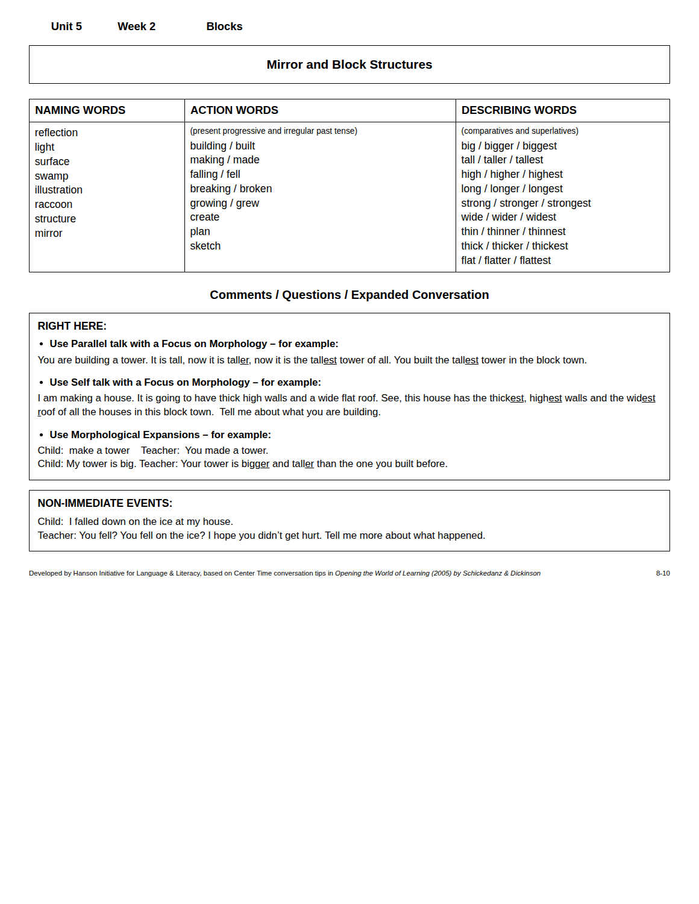Unit 5 Week 2 Blocks
Mirror and Block Structures
| NAMING WORDS | ACTION WORDS | DESCRIBING WORDS |
| --- | --- | --- |
| reflection light surface swamp illustration raccoon structure mirror | (present progressive and irregular past tense) building / built making / made falling / fell breaking / broken growing / grew create plan sketch | (comparatives and superlatives) big / bigger / biggest tall / taller / tallest high / higher / highest long / longer / longest strong / stronger / strongest wide / wider / widest thin / thinner / thinnest thick / thicker / thickest flat / flatter / flattest |
Comments / Questions / Expanded Conversation
RIGHT HERE:
Use Parallel talk with a Focus on Morphology – for example:
You are building a tower. It is tall, now it is taller, now it is the tallest tower of all. You built the tallest tower in the block town.
Use Self talk with a Focus on Morphology – for example:
I am making a house. It is going to have thick high walls and a wide flat roof. See, this house has the thickest, highest walls and the widest roof of all the houses in this block town. Tell me about what you are building.
Use Morphological Expansions – for example:
Child: make a tower Teacher: You made a tower.
Child: My tower is big. Teacher: Your tower is bigger and taller than the one you built before.
NON-IMMEDIATE EVENTS:
Child: I falled down on the ice at my house.
Teacher: You fell? You fell on the ice? I hope you didn’t get hurt. Tell me more about what happened.
Developed by Hanson Initiative for Language & Literacy, based on Center Time conversation tips in Opening the World of Learning (2005) by Schickedanz & Dickinson 8-10